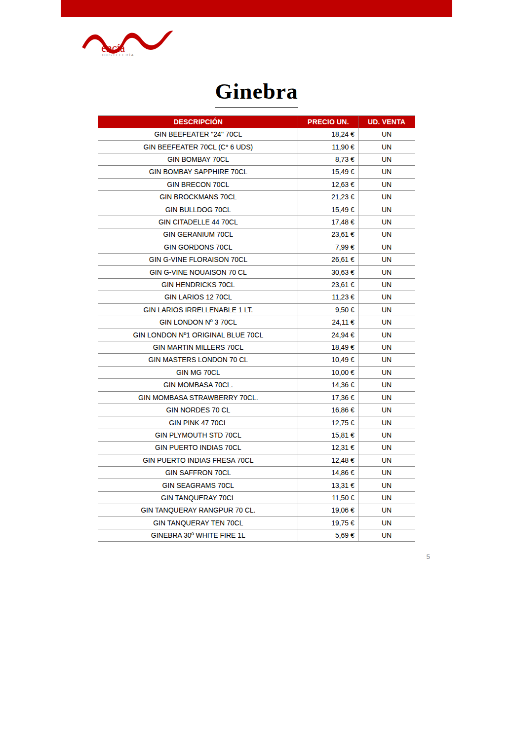encía HOSTELERÍA
Ginebra
| DESCRIPCIÓN | PRECIO UN. | UD. VENTA |
| --- | --- | --- |
| GIN BEEFEATER "24" 70CL | 18,24 € | UN |
| GIN BEEFEATER 70CL (C* 6 UDS) | 11,90 € | UN |
| GIN BOMBAY 70CL | 8,73 € | UN |
| GIN BOMBAY SAPPHIRE 70CL | 15,49 € | UN |
| GIN BRECON 70CL | 12,63 € | UN |
| GIN BROCKMANS 70CL | 21,23 € | UN |
| GIN BULLDOG 70CL | 15,49 € | UN |
| GIN CITADELLE 44 70CL | 17,48 € | UN |
| GIN GERANIUM 70CL | 23,61 € | UN |
| GIN GORDONS 70CL | 7,99 € | UN |
| GIN G-VINE FLORAISON 70CL | 26,61 € | UN |
| GIN G-VINE NOUAISON 70 CL | 30,63 € | UN |
| GIN HENDRICKS 70CL | 23,61 € | UN |
| GIN LARIOS 12 70CL | 11,23 € | UN |
| GIN LARIOS IRRELLENABLE 1 LT. | 9,50 € | UN |
| GIN LONDON Nº 3 70CL | 24,11 € | UN |
| GIN LONDON Nº1 ORIGINAL BLUE 70CL | 24,94 € | UN |
| GIN MARTIN MILLERS 70CL | 18,49 € | UN |
| GIN MASTERS LONDON 70 CL | 10,49 € | UN |
| GIN MG 70CL | 10,00 € | UN |
| GIN MOMBASA 70CL. | 14,36 € | UN |
| GIN MOMBASA STRAWBERRY 70CL. | 17,36 € | UN |
| GIN NORDES 70 CL | 16,86 € | UN |
| GIN PINK 47 70CL | 12,75 € | UN |
| GIN PLYMOUTH STD 70CL | 15,81 € | UN |
| GIN PUERTO INDIAS 70CL | 12,31 € | UN |
| GIN PUERTO INDIAS FRESA 70CL | 12,48 € | UN |
| GIN SAFFRON 70CL | 14,86 € | UN |
| GIN SEAGRAMS 70CL | 13,31 € | UN |
| GIN TANQUERAY 70CL | 11,50 € | UN |
| GIN TANQUERAY RANGPUR 70 CL. | 19,06 € | UN |
| GIN TANQUERAY TEN 70CL | 19,75 € | UN |
| GINEBRA 30º WHITE FIRE 1L | 5,69 € | UN |
5